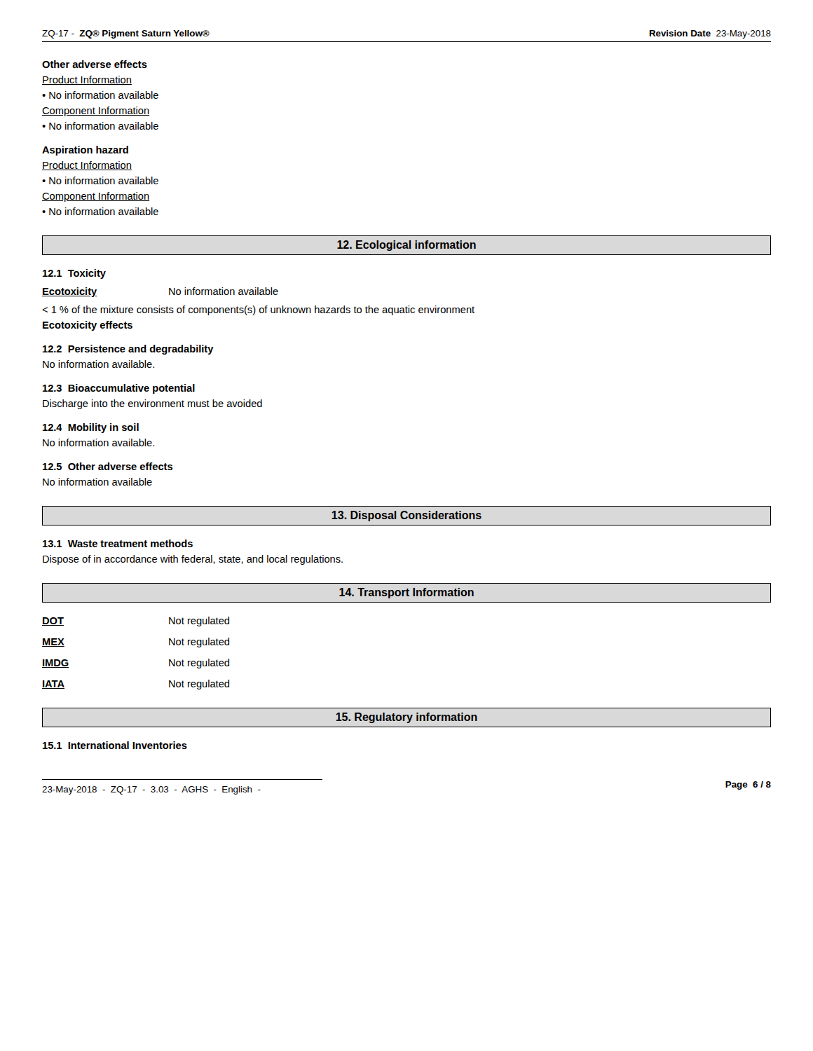ZQ-17 - ZQ® Pigment Saturn Yellow®
Revision Date 23-May-2018
Other adverse effects
Product Information
• No information available
Component Information
• No information available
Aspiration hazard
Product Information
• No information available
Component Information
• No information available
12. Ecological information
12.1 Toxicity
Ecotoxicity
No information available
< 1 % of the mixture consists of components(s) of unknown hazards to the aquatic environment
Ecotoxicity effects
12.2 Persistence and degradability
No information available.
12.3 Bioaccumulative potential
Discharge into the environment must be avoided
12.4 Mobility in soil
No information available.
12.5 Other adverse effects
No information available
13. Disposal Considerations
13.1 Waste treatment methods
Dispose of in accordance with federal, state, and local regulations.
14. Transport Information
DOT
Not regulated
MEX
Not regulated
IMDG
Not regulated
IATA
Not regulated
15. Regulatory information
15.1 International Inventories
23-May-2018 - ZQ-17 - 3.03 - AGHS - English -
Page 6 / 8